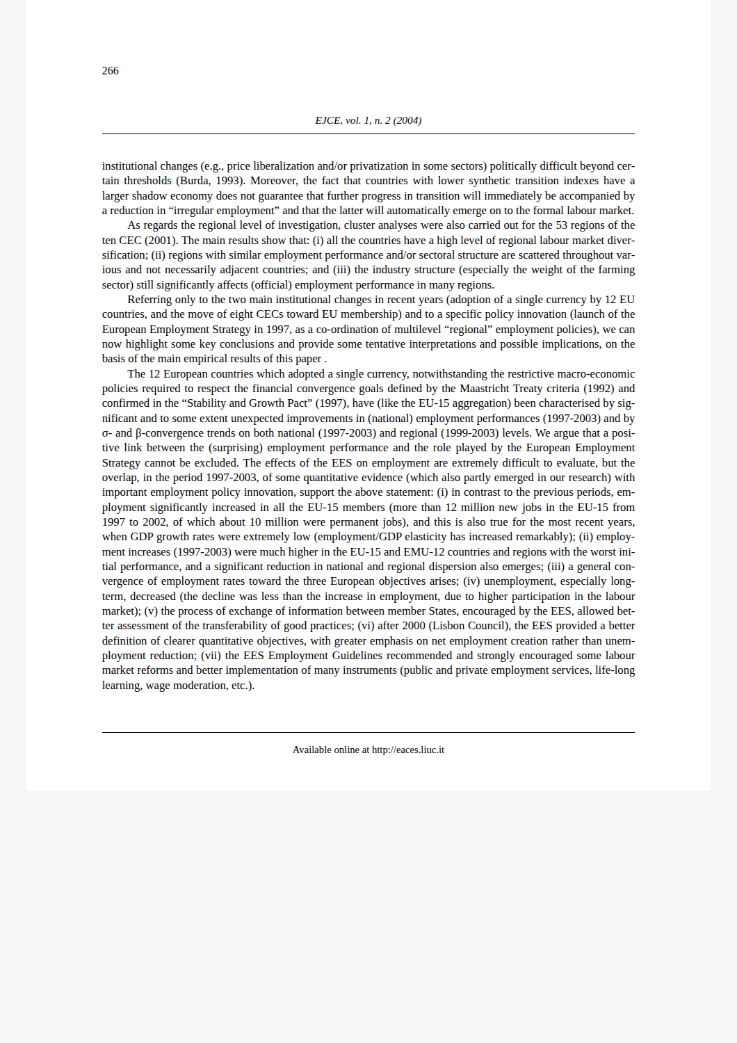266
EJCE, vol. 1, n. 2 (2004)
institutional changes (e.g., price liberalization and/or privatization in some sectors) politically difficult beyond certain thresholds (Burda, 1993). Moreover, the fact that countries with lower synthetic transition indexes have a larger shadow economy does not guarantee that further progress in transition will immediately be accompanied by a reduction in “irregular employment” and that the latter will automatically emerge on to the formal labour market.
As regards the regional level of investigation, cluster analyses were also carried out for the 53 regions of the ten CEC (2001). The main results show that: (i) all the countries have a high level of regional labour market diversification; (ii) regions with similar employment performance and/or sectoral structure are scattered throughout various and not necessarily adjacent countries; and (iii) the industry structure (especially the weight of the farming sector) still significantly affects (official) employment performance in many regions.
Referring only to the two main institutional changes in recent years (adoption of a single currency by 12 EU countries, and the move of eight CECs toward EU membership) and to a specific policy innovation (launch of the European Employment Strategy in 1997, as a co-ordination of multilevel “regional” employment policies), we can now highlight some key conclusions and provide some tentative interpretations and possible implications, on the basis of the main empirical results of this paper .
The 12 European countries which adopted a single currency, notwithstanding the restrictive macro-economic policies required to respect the financial convergence goals defined by the Maastricht Treaty criteria (1992) and confirmed in the “Stability and Growth Pact” (1997), have (like the EU-15 aggregation) been characterised by significant and to some extent unexpected improvements in (national) employment performances (1997-2003) and by σ- and β-convergence trends on both national (1997-2003) and regional (1999-2003) levels. We argue that a positive link between the (surprising) employment performance and the role played by the European Employment Strategy cannot be excluded. The effects of the EES on employment are extremely difficult to evaluate, but the overlap, in the period 1997-2003, of some quantitative evidence (which also partly emerged in our research) with important employment policy innovation, support the above statement: (i) in contrast to the previous periods, employment significantly increased in all the EU-15 members (more than 12 million new jobs in the EU-15 from 1997 to 2002, of which about 10 million were permanent jobs), and this is also true for the most recent years, when GDP growth rates were extremely low (employment/GDP elasticity has increased remarkably); (ii) employment increases (1997-2003) were much higher in the EU-15 and EMU-12 countries and regions with the worst initial performance, and a significant reduction in national and regional dispersion also emerges; (iii) a general convergence of employment rates toward the three European objectives arises; (iv) unemployment, especially long-term, decreased (the decline was less than the increase in employment, due to higher participation in the labour market); (v) the process of exchange of information between member States, encouraged by the EES, allowed better assessment of the transferability of good practices; (vi) after 2000 (Lisbon Council), the EES provided a better definition of clearer quantitative objectives, with greater emphasis on net employment creation rather than unemployment reduction; (vii) the EES Employment Guidelines recommended and strongly encouraged some labour market reforms and better implementation of many instruments (public and private employment services, life-long learning, wage moderation, etc.).
Available online at http://eaces.liuc.it